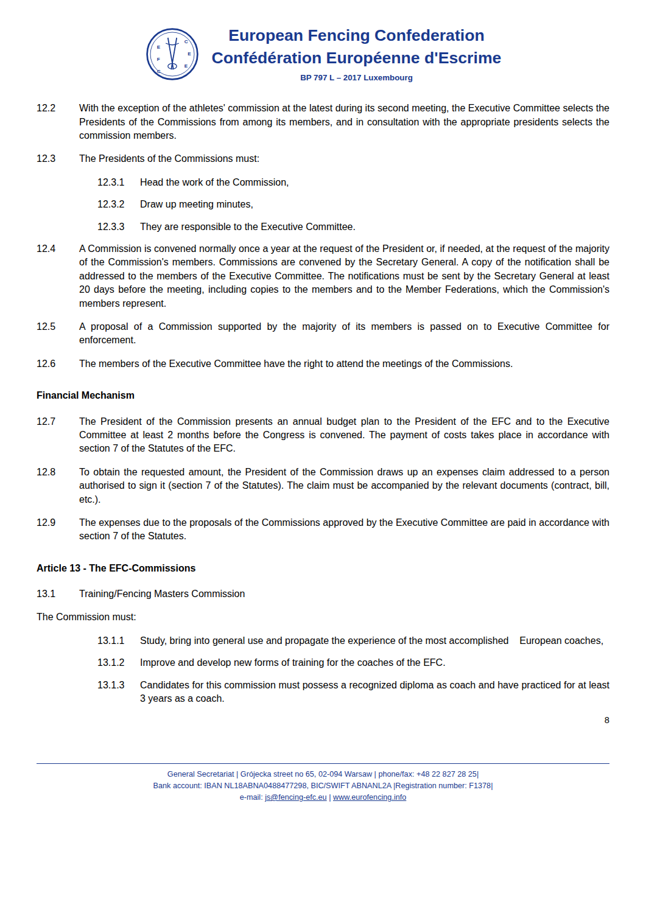E F C C E E
European Fencing Confederation
Confédération Européenne d'Escrime
BP 797 L – 2017 Luxembourg
12.2
With the exception of the athletes' commission at the latest during its second meeting, the Executive Committee selects the Presidents of the Commissions from among its members, and in consultation with the appropriate presidents selects the commission members.
12.3
The Presidents of the Commissions must:
12.3.1
Head the work of the Commission,
12.3.2
Draw up meeting minutes,
12.3.3
They are responsible to the Executive Committee.
12.4
A Commission is convened normally once a year at the request of the President or, if needed, at the request of the majority of the Commission's members. Commissions are convened by the Secretary General. A copy of the notification shall be addressed to the members of the Executive Committee. The notifications must be sent by the Secretary General at least 20 days before the meeting, including copies to the members and to the Member Federations, which the Commission's members represent.
12.5
A proposal of a Commission supported by the majority of its members is passed on to Executive Committee for enforcement.
12.6
The members of the Executive Committee have the right to attend the meetings of the Commissions.
Financial Mechanism
12.7
The President of the Commission presents an annual budget plan to the President of the EFC and to the Executive Committee at least 2 months before the Congress is convened. The payment of costs takes place in accordance with section 7 of the Statutes of the EFC.
12.8
To obtain the requested amount, the President of the Commission draws up an expenses claim addressed to a person authorised to sign it (section 7 of the Statutes). The claim must be accompanied by the relevant documents (contract, bill, etc.).
12.9
The expenses due to the proposals of the Commissions approved by the Executive Committee are paid in accordance with section 7 of the Statutes.
Article 13 - The EFC-Commissions
13.1
Training/Fencing Masters Commission
The Commission must:
13.1.1
Study, bring into general use and propagate the experience of the most accomplished European coaches,
13.1.2
Improve and develop new forms of training for the coaches of the EFC.
13.1.3
Candidates for this commission must possess a recognized diploma as coach and have practiced for at least 3 years as a coach.
8
General Secretariat | Grójecka street no 65, 02-094 Warsaw | phone/fax: +48 22 827 28 25|
Bank account: IBAN NL18ABNA0488477298, BIC/SWIFT ABNANL2A |Registration number: F1378|
e-mail: js@fencing-efc.eu | www.eurofencing.info